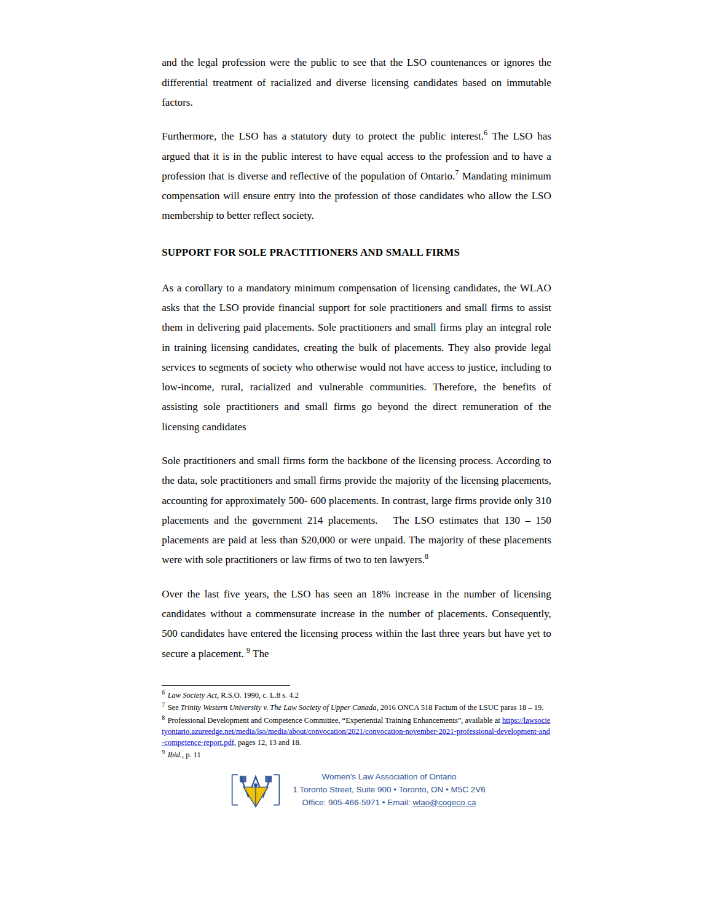and the legal profession were the public to see that the LSO countenances or ignores the differential treatment of racialized and diverse licensing candidates based on immutable factors.
Furthermore, the LSO has a statutory duty to protect the public interest.6 The LSO has argued that it is in the public interest to have equal access to the profession and to have a profession that is diverse and reflective of the population of Ontario.7 Mandating minimum compensation will ensure entry into the profession of those candidates who allow the LSO membership to better reflect society.
SUPPORT FOR SOLE PRACTITIONERS AND SMALL FIRMS
As a corollary to a mandatory minimum compensation of licensing candidates, the WLAO asks that the LSO provide financial support for sole practitioners and small firms to assist them in delivering paid placements. Sole practitioners and small firms play an integral role in training licensing candidates, creating the bulk of placements. They also provide legal services to segments of society who otherwise would not have access to justice, including to low-income, rural, racialized and vulnerable communities. Therefore, the benefits of assisting sole practitioners and small firms go beyond the direct remuneration of the licensing candidates
Sole practitioners and small firms form the backbone of the licensing process. According to the data, sole practitioners and small firms provide the majority of the licensing placements, accounting for approximately 500- 600 placements. In contrast, large firms provide only 310 placements and the government 214 placements. The LSO estimates that 130 – 150 placements are paid at less than $20,000 or were unpaid. The majority of these placements were with sole practitioners or law firms of two to ten lawyers.8
Over the last five years, the LSO has seen an 18% increase in the number of licensing candidates without a commensurate increase in the number of placements. Consequently, 500 candidates have entered the licensing process within the last three years but have yet to secure a placement. 9 The
6 Law Society Act, R.S.O. 1990, c. L.8 s. 4.2
7 See Trinity Western University v. The Law Society of Upper Canada, 2016 ONCA 518 Factum of the LSUC paras 18 – 19.
8 Professional Development and Competence Committee, “Experiential Training Enhancements”, available at https://lawsocietyontario.azureedge.net/media/lso/media/about/convocation/2021/convocation-november-2021-professional-development-and-competence-report.pdf, pages 12, 13 and 18.
9 Ibid., p. 11
Women's Law Association of Ontario
1 Toronto Street, Suite 900 • Toronto, ON • M5C 2V6
Office: 905-466-5971 • Email: wlao@cogeco.ca